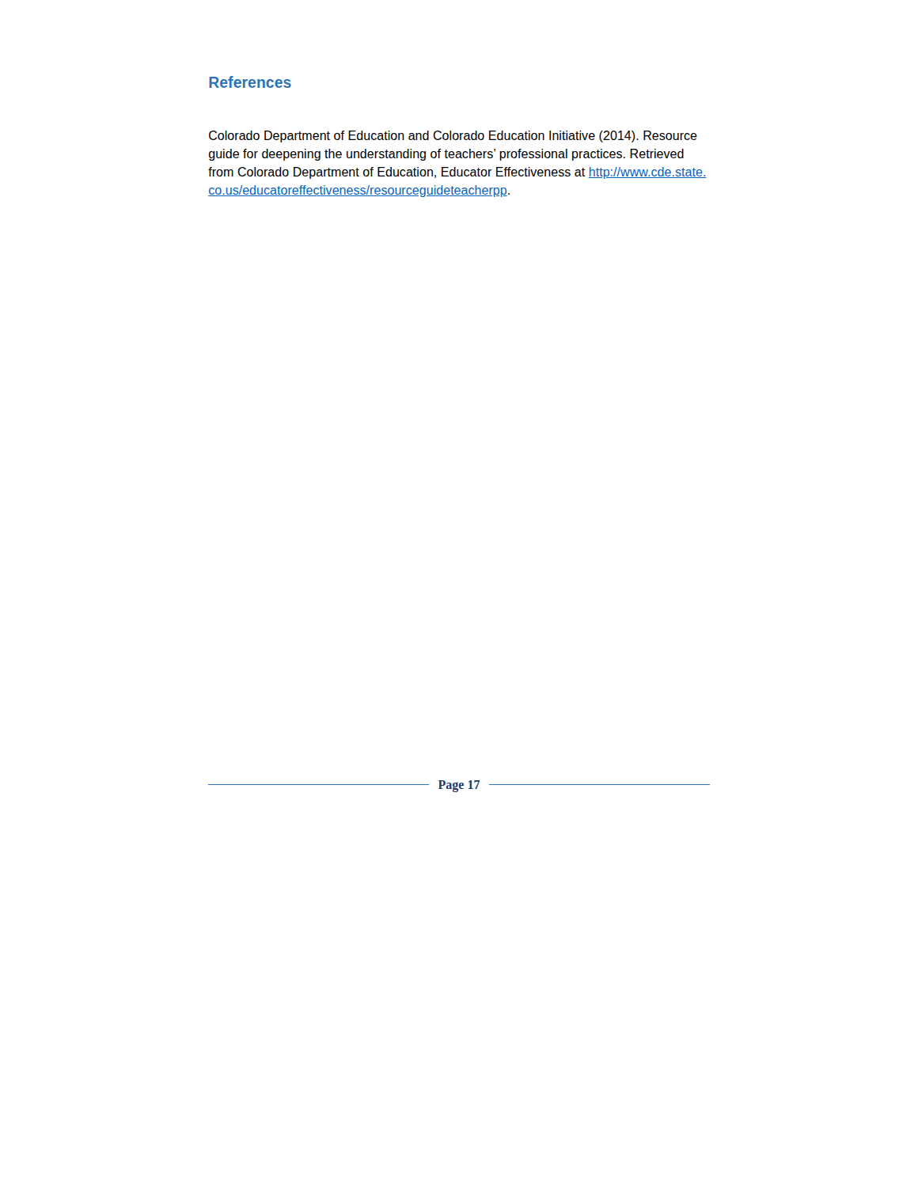References
Colorado Department of Education and Colorado Education Initiative (2014). Resource guide for deepening the understanding of teachers’ professional practices. Retrieved from Colorado Department of Education, Educator Effectiveness at http://www.cde.state.co.us/educatoreffectiveness/resourceguideteacherpp.
Page 17